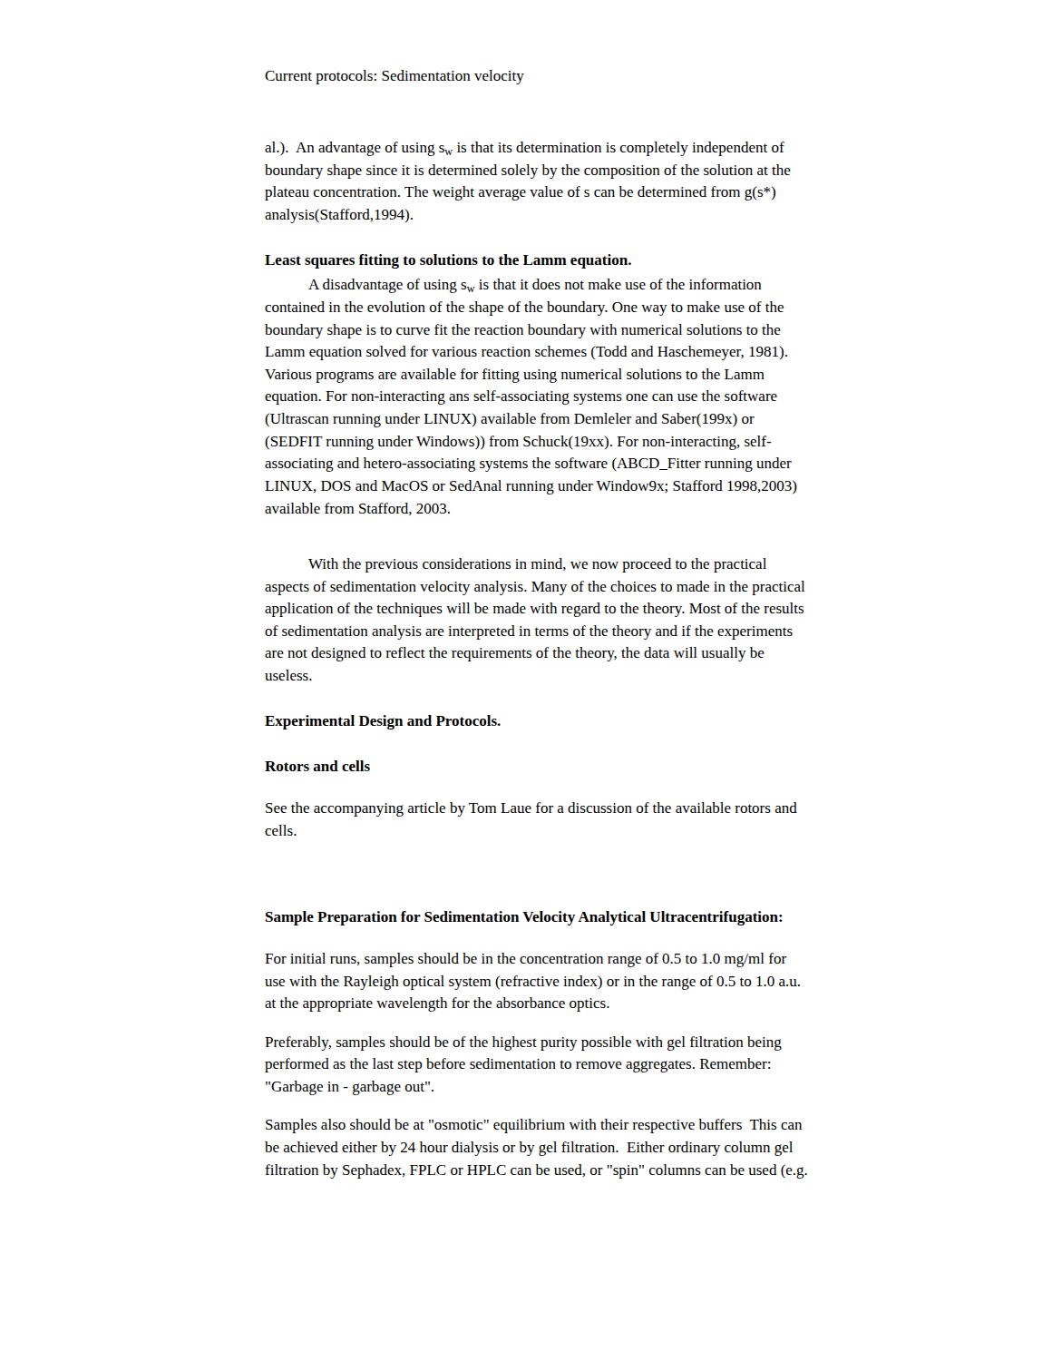Current protocols: Sedimentation velocity
al.). An advantage of using sw is that its determination is completely independent of boundary shape since it is determined solely by the composition of the solution at the plateau concentration. The weight average value of s can be determined from g(s*) analysis(Stafford,1994).
Least squares fitting to solutions to the Lamm equation.
A disadvantage of using sw is that it does not make use of the information contained in the evolution of the shape of the boundary. One way to make use of the boundary shape is to curve fit the reaction boundary with numerical solutions to the Lamm equation solved for various reaction schemes (Todd and Haschemeyer, 1981). Various programs are available for fitting using numerical solutions to the Lamm equation. For non-interacting ans self-associating systems one can use the software (Ultrascan running under LINUX) available from Demleler and Saber(199x) or (SEDFIT running under Windows)) from Schuck(19xx). For non-interacting, self-associating and hetero-associating systems the software (ABCD_Fitter running under LINUX, DOS and MacOS or SedAnal running under Window9x; Stafford 1998,2003) available from Stafford, 2003.
With the previous considerations in mind, we now proceed to the practical aspects of sedimentation velocity analysis. Many of the choices to made in the practical application of the techniques will be made with regard to the theory. Most of the results of sedimentation analysis are interpreted in terms of the theory and if the experiments are not designed to reflect the requirements of the theory, the data will usually be useless.
Experimental Design and Protocols.
Rotors and cells
See the accompanying article by Tom Laue for a discussion of the available rotors and cells.
Sample Preparation for Sedimentation Velocity Analytical Ultracentrifugation:
For initial runs, samples should be in the concentration range of 0.5 to 1.0 mg/ml for use with the Rayleigh optical system (refractive index) or in the range of 0.5 to 1.0 a.u. at the appropriate wavelength for the absorbance optics.
Preferably, samples should be of the highest purity possible with gel filtration being performed as the last step before sedimentation to remove aggregates. Remember: "Garbage in - garbage out".
Samples also should be at "osmotic" equilibrium with their respective buffers This can be achieved either by 24 hour dialysis or by gel filtration. Either ordinary column gel filtration by Sephadex, FPLC or HPLC can be used, or "spin" columns can be used (e.g.